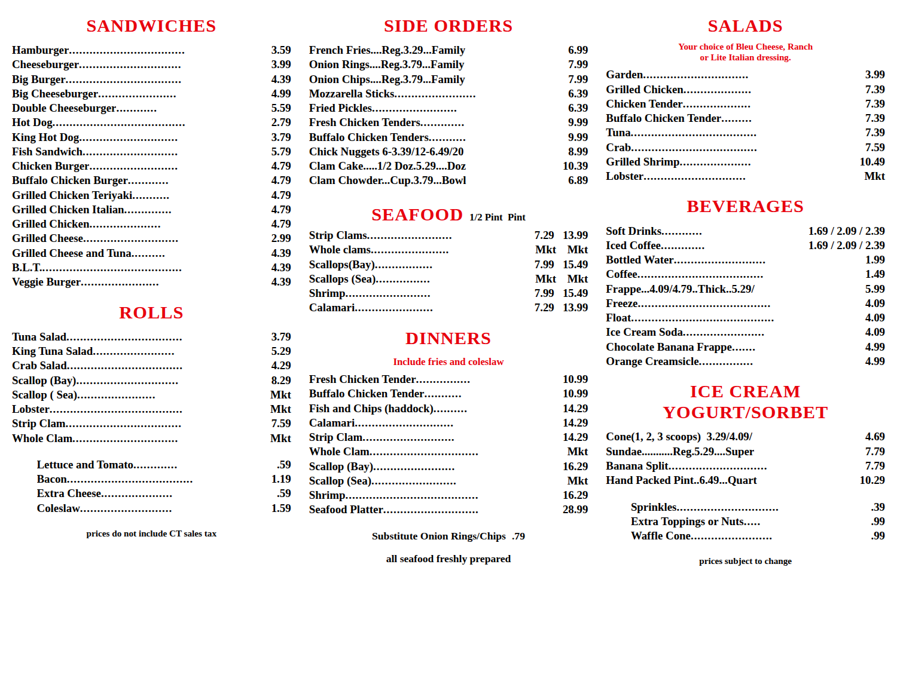SANDWICHES
Hamburger.................................. 3.59
Cheeseburger.............................. 3.99
Big Burger.................................. 4.39
Big Cheeseburger....................... 4.99
Double Cheeseburger............ 5.59
Hot Dog....................................... 2.79
King Hot Dog............................. 3.79
Fish Sandwich............................ 5.79
Chicken Burger.......................... 4.79
Buffalo Chicken Burger............ 4.79
Grilled Chicken Teriyaki........... 4.79
Grilled Chicken Italian.............. 4.79
Grilled Chicken..................... 4.79
Grilled Cheese............................ 2.99
Grilled Cheese and Tuna.......... 4.39
B.L.T.......................................... 4.39
Veggie Burger....................... 4.39
ROLLS
Tuna Salad.................................. 3.79
King Tuna Salad........................ 5.29
Crab Salad.................................. 4.29
Scallop (Bay).............................. 8.29
Scallop ( Sea)....................... Mkt
Lobster....................................... Mkt
Strip Clam.................................. 7.59
Whole Clam............................... Mkt
Lettuce and Tomato..............59
Bacon..................................... 1.19
Extra Cheese......................59
Coleslaw........................... 1.59
prices do not include CT sales tax
SIDE ORDERS
French Fries....Reg.3.29...Family 6.99
Onion Rings....Reg.3.79...Family 7.99
Onion Chips....Reg.3.79...Family 7.99
Mozzarella Sticks........................ 6.39
Fried Pickles......................... 6.39
Fresh Chicken Tenders............. 9.99
Buffalo Chicken Tenders........... 9.99
Chick Nuggets 6-3.39/12-6.49/20 8.99
Clam Cake.....1/2 Doz.5.29....Doz 10.39
Clam Chowder...Cup.3.79...Bowl 6.89
SEAFOOD
1/2 Pint Pint
Strip Clams......................... 7.29 13.99
Whole clams....................... Mkt Mkt
Scallops(Bay)................. 7.99 15.49
Scallops (Sea)................ Mkt Mkt
Shrimp......................... 7.99 15.49
Calamari....................... 7.29 13.99
DINNERS
Include fries and coleslaw
Fresh Chicken Tender................ 10.99
Buffalo Chicken Tender........... 10.99
Fish and Chips (haddock).......... 14.29
Calamari............................. 14.29
Strip Clam........................... 14.29
Whole Clam................................ Mkt
Scallop (Bay)........................ 16.29
Scallop (Sea)......................... Mkt
Shrimp....................................... 16.29
Seafood Platter............................ 28.99
Substitute Onion Rings/Chips.79
all seafood freshly prepared
SALADS
Your choice of Bleu Cheese, Ranch
or Lite Italian dressing.
Garden............................... 3.99
Grilled Chicken.................... 7.39
Chicken Tender.................... 7.39
Buffalo Chicken Tender......... 7.39
Tuna..................................... 7.39
Crab..................................... 7.59
Grilled Shrimp..................... 10.49
Lobster.............................. Mkt
BEVERAGES
Soft Drinks............ 1.69 / 2.09 / 2.39
Iced Coffee............. 1.69 / 2.09 / 2.39
Bottled Water........................... 1.99
Coffee..................................... 1.49
Frappe...4.09/4.79..Thick..5.29/ 5.99
Freeze....................................... 4.09
Float.......................................... 4.09
Ice Cream Soda........................ 4.09
Chocolate Banana Frappe....... 4.99
Orange Creamsicle................ 4.99
ICE CREAM
YOGURT/SORBET
Cone(1, 2, 3 scoops) 3.29/4.09/ 4.69
Sundae...........Reg.5.29....Super 7.79
Banana Split............................. 7.79
Hand Packed Pint..6.49...Quart 10.29
Sprinkles...............................39
Extra Toppings or Nuts......99
Waffle Cone.........................99
prices subject to change